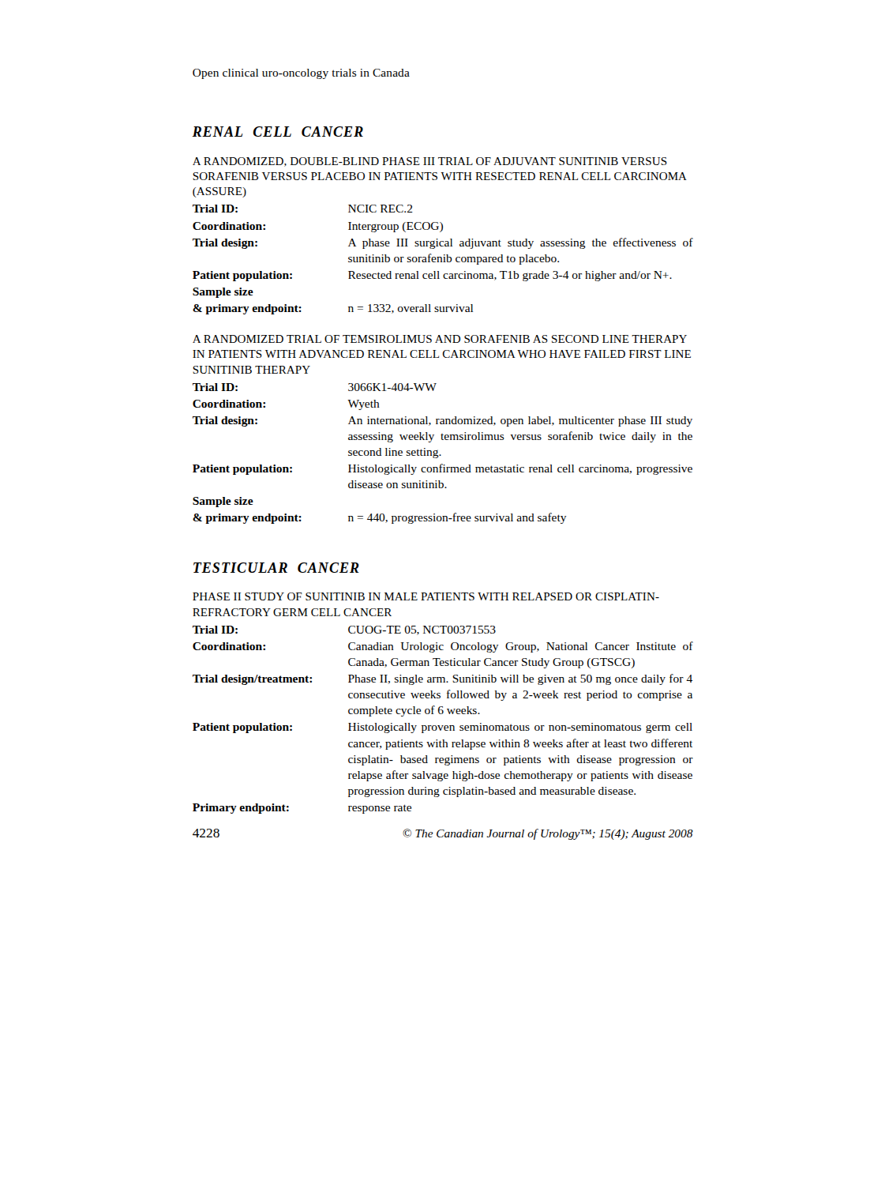Open clinical uro-oncology trials in Canada
RENAL CELL CANCER
A RANDOMIZED, DOUBLE-BLIND PHASE III TRIAL OF ADJUVANT SUNITINIB VERSUS SORAFENIB VERSUS PLACEBO IN PATIENTS WITH RESECTED RENAL CELL CARCINOMA (ASSURE)
| Trial ID: | NCIC REC.2 |
| Coordination: | Intergroup (ECOG) |
| Trial design: | A phase III surgical adjuvant study assessing the effectiveness of sunitinib or sorafenib compared to placebo. |
| Patient population: | Resected renal cell carcinoma, T1b grade 3-4 or higher and/or N+. |
| Sample size | |
| & primary endpoint: | n = 1332, overall survival |
A RANDOMIZED TRIAL OF TEMSIROLIMUS AND SORAFENIB AS SECOND LINE THERAPY IN PATIENTS WITH ADVANCED RENAL CELL CARCINOMA WHO HAVE FAILED FIRST LINE SUNITINIB THERAPY
| Trial ID: | 3066K1-404-WW |
| Coordination: | Wyeth |
| Trial design: | An international, randomized, open label, multicenter phase III study assessing weekly temsirolimus versus sorafenib twice daily in the second line setting. |
| Patient population: | Histologically confirmed metastatic renal cell carcinoma, progressive disease on sunitinib. |
| Sample size | |
| & primary endpoint: | n = 440, progression-free survival and safety |
TESTICULAR CANCER
PHASE II STUDY OF SUNITINIB IN MALE PATIENTS WITH RELAPSED OR CISPLATIN-REFRACTORY GERM CELL CANCER
| Trial ID: | CUOG-TE 05, NCT00371553 |
| Coordination: | Canadian Urologic Oncology Group, National Cancer Institute of Canada, German Testicular Cancer Study Group (GTSCG) |
| Trial design/treatment: | Phase II, single arm. Sunitinib will be given at 50 mg once daily for 4 consecutive weeks followed by a 2-week rest period to comprise a complete cycle of 6 weeks. |
| Patient population: | Histologically proven seminomatous or non-seminomatous germ cell cancer, patients with relapse within 8 weeks after at least two different cisplatin- based regimens or patients with disease progression or relapse after salvage high-dose chemotherapy or patients with disease progression during cisplatin-based and measurable disease. |
| Primary endpoint: | response rate |
4228 © The Canadian Journal of Urology™; 15(4); August 2008